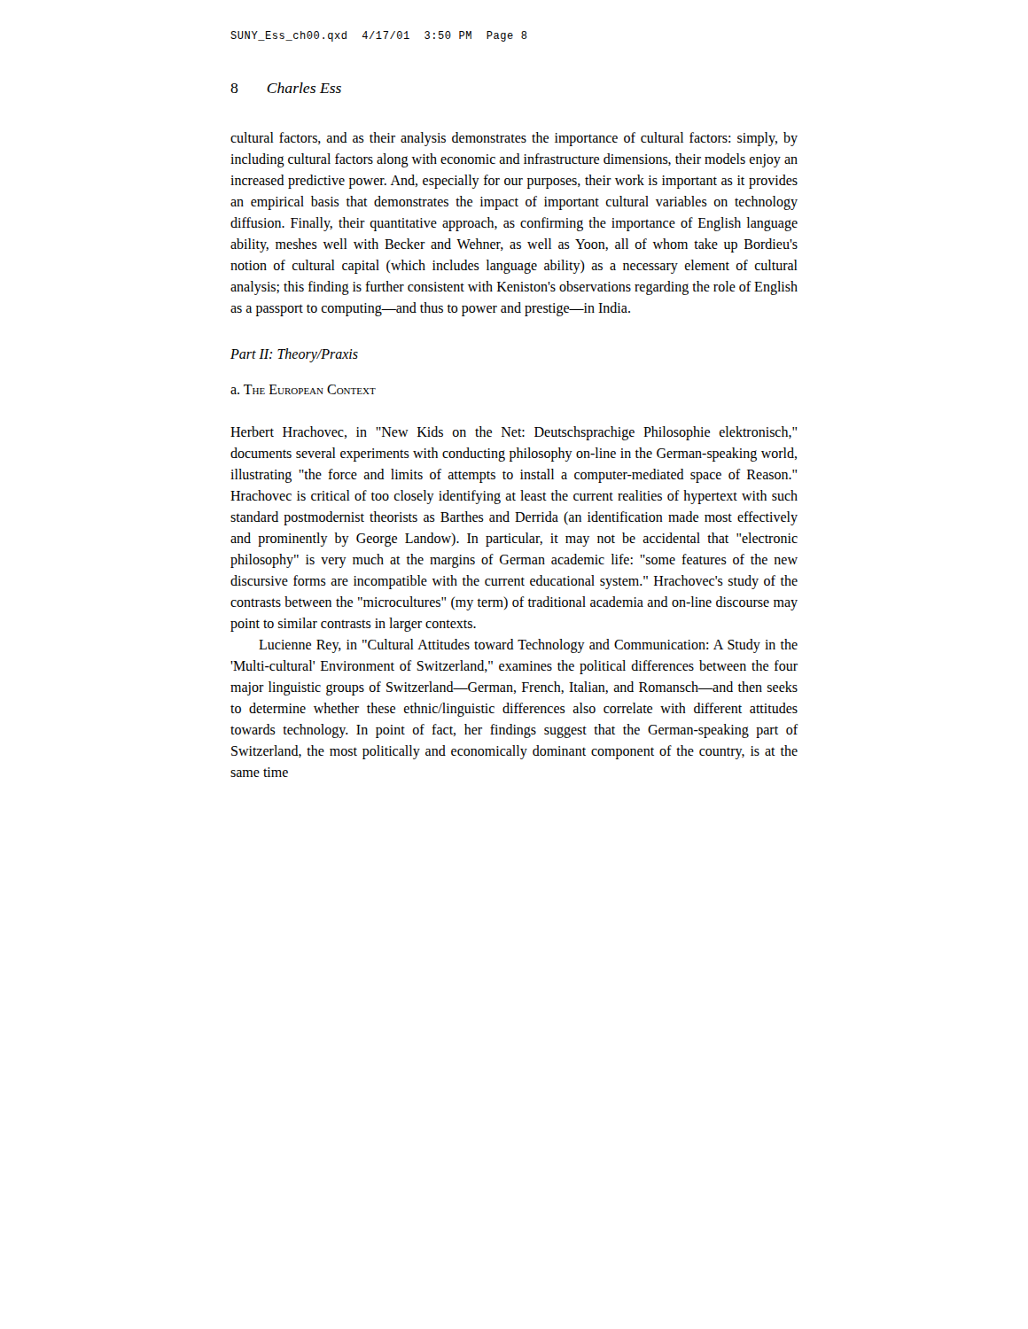SUNY_Ess_ch00.qxd 4/17/01 3:50 PM Page 8
8 Charles Ess
cultural factors, and as their analysis demonstrates the importance of cultural factors: simply, by including cultural factors along with economic and infrastructure dimensions, their models enjoy an increased predictive power. And, especially for our purposes, their work is important as it provides an empirical basis that demonstrates the impact of important cultural variables on technology diffusion. Finally, their quantitative approach, as confirming the importance of English language ability, meshes well with Becker and Wehner, as well as Yoon, all of whom take up Bordieu's notion of cultural capital (which includes language ability) as a necessary element of cultural analysis; this finding is further consistent with Keniston's observations regarding the role of English as a passport to computing—and thus to power and prestige—in India.
Part II: Theory/Praxis
a. The European Context
Herbert Hrachovec, in "New Kids on the Net: Deutschsprachige Philosophie elektronisch," documents several experiments with conducting philosophy on-line in the German-speaking world, illustrating "the force and limits of attempts to install a computer-mediated space of Reason." Hrachovec is critical of too closely identifying at least the current realities of hypertext with such standard postmodernist theorists as Barthes and Derrida (an identification made most effectively and prominently by George Landow). In particular, it may not be accidental that "electronic philosophy" is very much at the margins of German academic life: "some features of the new discursive forms are incompatible with the current educational system." Hrachovec's study of the contrasts between the "microcultures" (my term) of traditional academia and on-line discourse may point to similar contrasts in larger contexts.
Lucienne Rey, in "Cultural Attitudes toward Technology and Communication: A Study in the 'Multi-cultural' Environment of Switzerland," examines the political differences between the four major linguistic groups of Switzerland—German, French, Italian, and Romansch—and then seeks to determine whether these ethnic/linguistic differences also correlate with different attitudes towards technology. In point of fact, her findings suggest that the German-speaking part of Switzerland, the most politically and economically dominant component of the country, is at the same time